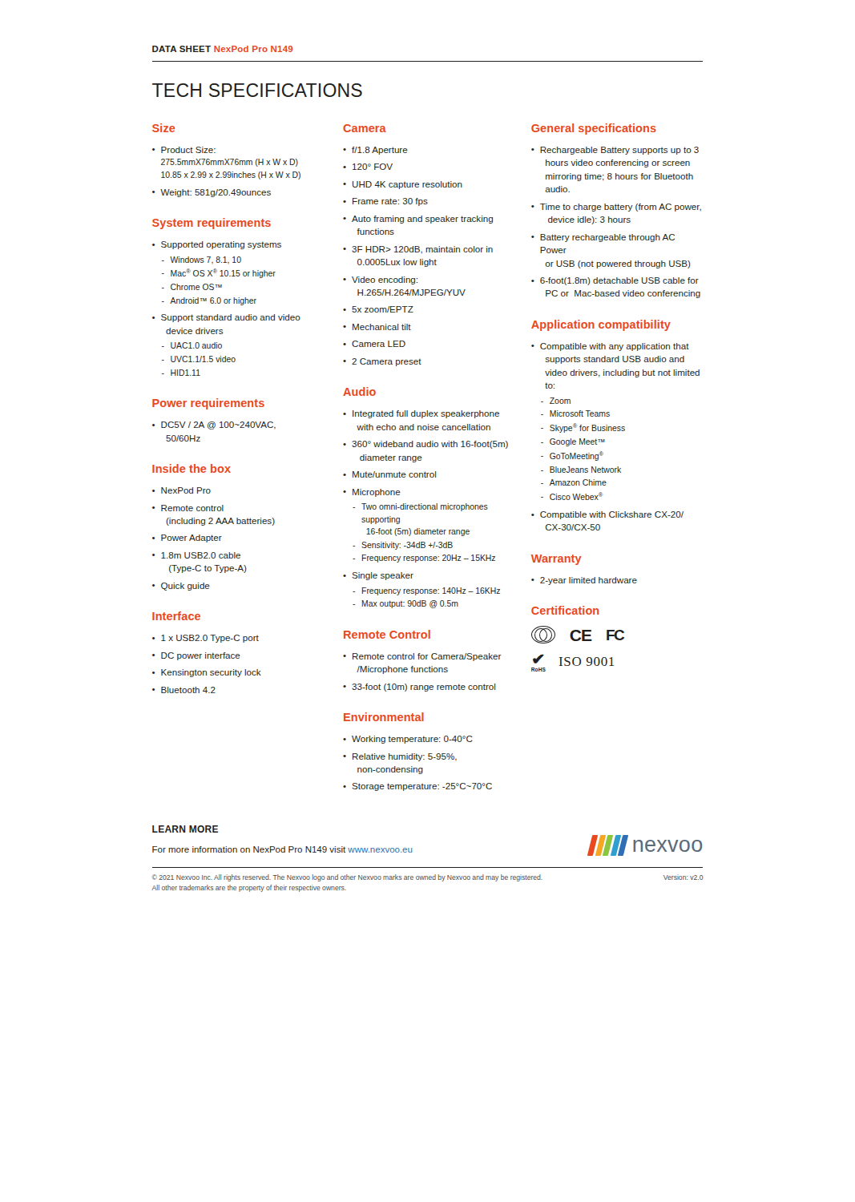DATA SHEET NexPod Pro N149
TECH SPECIFICATIONS
Size
Product Size: 275.5mmX76mmX76mm (H x W x D) 10.85 x 2.99 x 2.99inches (H x W x D)
Weight: 581g/20.49ounces
System requirements
Supported operating systems
Windows 7, 8.1, 10
Mac® OS X® 10.15 or higher
Chrome OS™
Android™ 6.0 or higher
Support standard audio and video device drivers
UAC1.0 audio
UVC1.1/1.5 video
HID1.11
Power requirements
DC5V / 2A @ 100~240VAC, 50/60Hz
Inside the box
NexPod Pro
Remote control (including 2 AAA batteries)
Power Adapter
1.8m USB2.0 cable (Type-C to Type-A)
Quick guide
Interface
1 x USB2.0 Type-C port
DC power interface
Kensington security lock
Bluetooth 4.2
Camera
f/1.8 Aperture
120° FOV
UHD 4K capture resolution
Frame rate: 30 fps
Auto framing and speaker tracking functions
3F HDR> 120dB, maintain color in 0.0005Lux low light
Video encoding: H.265/H.264/MJPEG/YUV
5x zoom/EPTZ
Mechanical tilt
Camera LED
2 Camera preset
Audio
Integrated full duplex speakerphone with echo and noise cancellation
360° wideband audio with 16-foot(5m) diameter range
Mute/unmute control
Microphone
Two omni-directional microphones supporting 16-foot (5m) diameter range
Sensitivity: -34dB +/-3dB
Frequency response: 20Hz – 15KHz
Single speaker
Frequency response: 140Hz – 16KHz
Max output: 90dB @ 0.5m
Remote Control
Remote control for Camera/Speaker /Microphone functions
33-foot (10m) range remote control
Environmental
Working temperature: 0-40°C
Relative humidity: 5-95%, non-condensing
Storage temperature: -25°C~70°C
General specifications
Rechargeable Battery supports up to 3 hours video conferencing or screen mirroring time; 8 hours for Bluetooth audio.
Time to charge battery (from AC power, device idle): 3 hours
Battery rechargeable through AC Power or USB (not powered through USB)
6-foot(1.8m) detachable USB cable for PC or Mac-based video conferencing
Application compatibility
Compatible with any application that supports standard USB audio and video drivers, including but not limited to:
Zoom
Microsoft Teams
Skype® for Business
Google Meet™
GoToMeeting®
BlueJeans Network
Amazon Chime
Cisco Webex®
Compatible with Clickshare CX-20/ CX-30/CX-50
Warranty
2-year limited hardware
Certification
CE FC
✔ RoHS ISO 9001
LEARN MORE
For more information on NexPod Pro N149 visit www.nexvoo.eu
nexvoo
© 2021 Nexvoo Inc. All rights reserved. The Nexvoo logo and other Nexvoo marks are owned by Nexvoo and may be registered.
All other trademarks are the property of their respective owners.
Version: v2.0